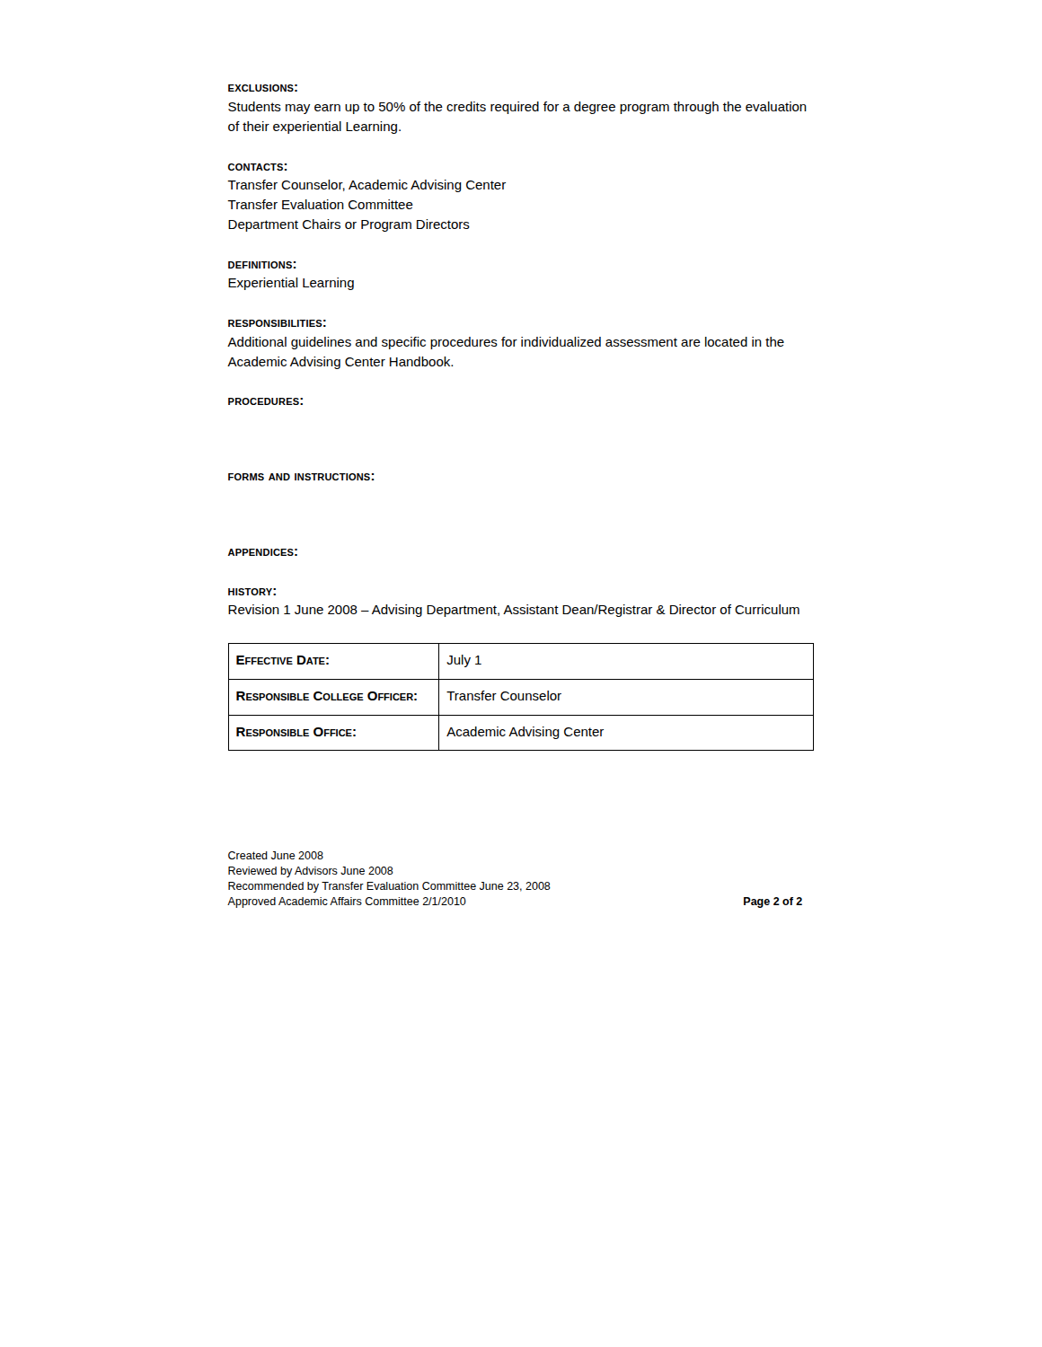EXCLUSIONS:
Students may earn up to 50% of the credits required for a degree program through the evaluation of their experiential Learning.
CONTACTS:
Transfer Counselor, Academic Advising Center
Transfer Evaluation Committee
Department Chairs or Program Directors
DEFINITIONS:
Experiential Learning
RESPONSIBILITIES:
Additional guidelines and specific procedures for individualized assessment are located in the Academic Advising Center Handbook.
PROCEDURES:
FORMS AND INSTRUCTIONS:
APPENDICES:
HISTORY:
Revision 1 June 2008 – Advising Department, Assistant Dean/Registrar & Director of Curriculum
| Effective Date: | July 1 |
| Responsible College Officer: | Transfer Counselor |
| Responsible Office: | Academic Advising Center |
Created June 2008
Reviewed by Advisors June 2008
Recommended by Transfer Evaluation Committee June 23, 2008
Approved Academic Affairs Committee 2/1/2010
Page 2 of 2